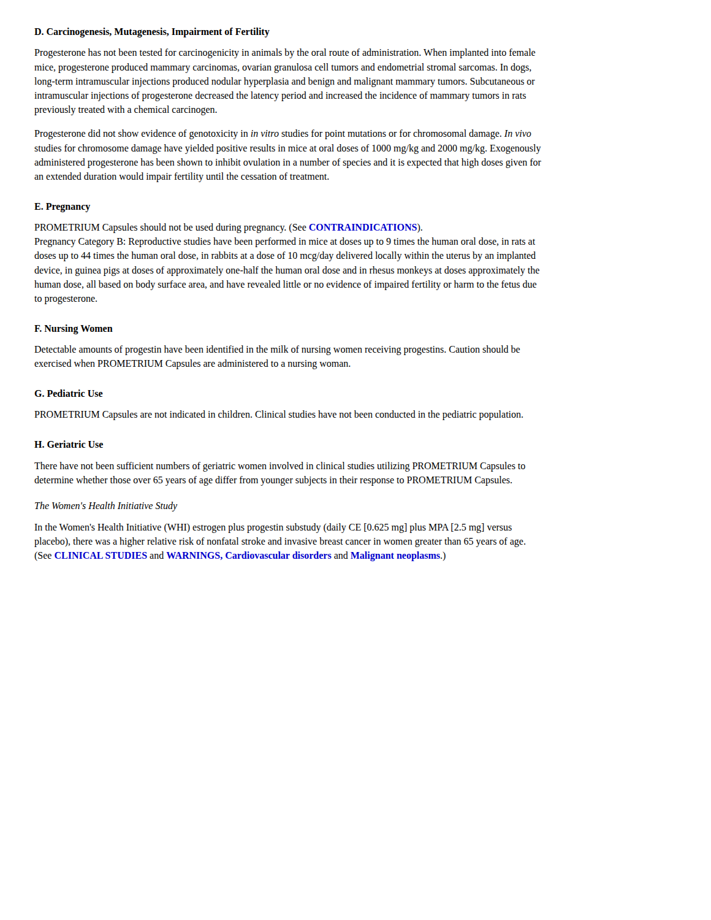D. Carcinogenesis, Mutagenesis, Impairment of Fertility
Progesterone has not been tested for carcinogenicity in animals by the oral route of administration. When implanted into female mice, progesterone produced mammary carcinomas, ovarian granulosa cell tumors and endometrial stromal sarcomas. In dogs, long-term intramuscular injections produced nodular hyperplasia and benign and malignant mammary tumors. Subcutaneous or intramuscular injections of progesterone decreased the latency period and increased the incidence of mammary tumors in rats previously treated with a chemical carcinogen.
Progesterone did not show evidence of genotoxicity in in vitro studies for point mutations or for chromosomal damage. In vivo studies for chromosome damage have yielded positive results in mice at oral doses of 1000 mg/kg and 2000 mg/kg. Exogenously administered progesterone has been shown to inhibit ovulation in a number of species and it is expected that high doses given for an extended duration would impair fertility until the cessation of treatment.
E. Pregnancy
PROMETRIUM Capsules should not be used during pregnancy. (See CONTRAINDICATIONS).
Pregnancy Category B: Reproductive studies have been performed in mice at doses up to 9 times the human oral dose, in rats at doses up to 44 times the human oral dose, in rabbits at a dose of 10 mcg/day delivered locally within the uterus by an implanted device, in guinea pigs at doses of approximately one-half the human oral dose and in rhesus monkeys at doses approximately the human dose, all based on body surface area, and have revealed little or no evidence of impaired fertility or harm to the fetus due to progesterone.
F. Nursing Women
Detectable amounts of progestin have been identified in the milk of nursing women receiving progestins. Caution should be exercised when PROMETRIUM Capsules are administered to a nursing woman.
G. Pediatric Use
PROMETRIUM Capsules are not indicated in children. Clinical studies have not been conducted in the pediatric population.
H. Geriatric Use
There have not been sufficient numbers of geriatric women involved in clinical studies utilizing PROMETRIUM Capsules to determine whether those over 65 years of age differ from younger subjects in their response to PROMETRIUM Capsules.
The Women's Health Initiative Study
In the Women's Health Initiative (WHI) estrogen plus progestin substudy (daily CE [0.625 mg] plus MPA [2.5 mg] versus placebo), there was a higher relative risk of nonfatal stroke and invasive breast cancer in women greater than 65 years of age. (See CLINICAL STUDIES and WARNINGS, Cardiovascular disorders and Malignant neoplasms.)